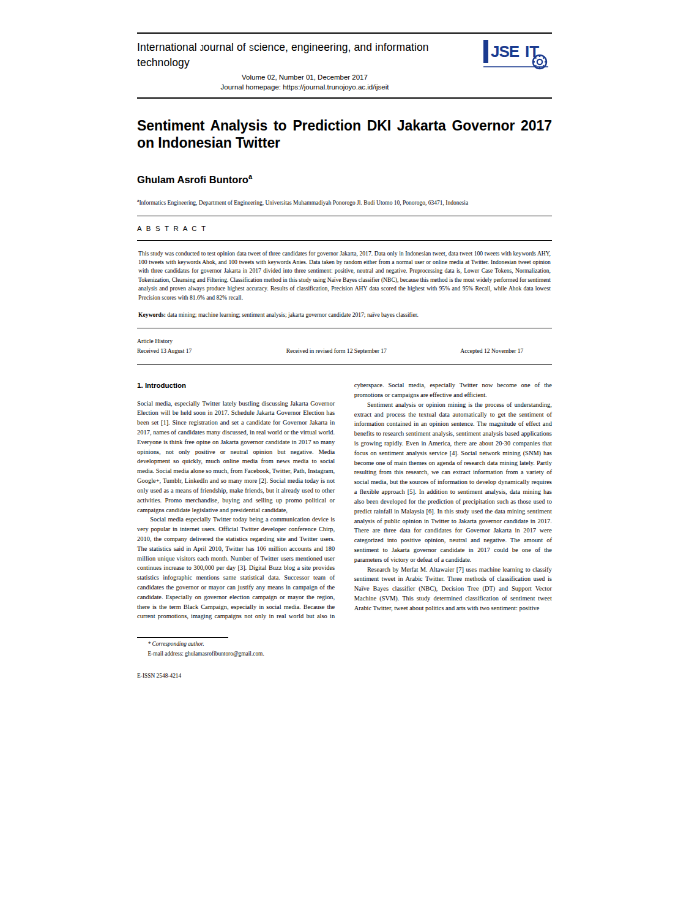JSE IT
International journal of science, engineering, and information technology
Volume 02, Number 01, December 2017
Journal homepage: https://journal.trunojoyo.ac.id/ijseit
Sentiment Analysis to Prediction DKI Jakarta Governor 2017 on Indonesian Twitter
Ghulam Asrofi Buntoroa
aInformatics Engineering, Department of Engineering, Universitas Muhammadiyah Ponorogo Jl. Budi Utomo 10, Ponorogo, 63471, Indonesia
A B S T R A C T
This study was conducted to test opinion data tweet of three candidates for governor Jakarta, 2017. Data only in Indonesian tweet, data tweet 100 tweets with keywords AHY, 100 tweets with keywords Ahok, and 100 tweets with keywords Anies. Data taken by random either from a normal user or online media at Twitter. Indonesian tweet opinion with three candidates for governor Jakarta in 2017 divided into three sentiment: positive, neutral and negative. Preprocessing data is, Lower Case Tokens, Normalization, Tokenization, Cleansing and Filtering. Classification method in this study using Naïve Bayes classifier (NBC), because this method is the most widely performed for sentiment analysis and proven always produce highest accuracy. Results of classification, Precision AHY data scored the highest with 95% and 95% Recall, while Ahok data lowest Precision scores with 81.6% and 82% recall.
Keywords: data mining; machine learning; sentiment analysis; jakarta governor candidate 2017; naïve bayes classifier.
Article History
| Received 13 August 17 | Received in revised form 12 September 17 | Accepted 12 November 17 |
1. Introduction
Social media, especially Twitter lately bustling discussing Jakarta Governor Election will be held soon in 2017. Schedule Jakarta Governor Election has been set [1]. Since registration and set a candidate for Governor Jakarta in 2017, names of candidates many discussed, in real world or the virtual world. Everyone is think free opine on Jakarta governor candidate in 2017 so many opinions, not only positive or neutral opinion but negative. Media development so quickly, much online media from news media to social media. Social media alone so much, from Facebook, Twitter, Path, Instagram, Google+, Tumblr, LinkedIn and so many more [2]. Social media today is not only used as a means of friendship, make friends, but it already used to other activities. Promo merchandise, buying and selling up promo political or campaigns candidate legislative and presidential candidate,
Social media especially Twitter today being a communication device is very popular in internet users. Official Twitter developer conference Chirp, 2010, the company delivered the statistics regarding site and Twitter users. The statistics said in April 2010, Twitter has 106 million accounts and 180 million unique visitors each month. Number of Twitter users mentioned user continues increase to 300,000 per day [3]. Digital Buzz blog a site provides statistics infographic mentions same statistical data. Successor team of candidates the governor or mayor can justify any means in campaign of the candidate. Especially on governor election campaign or mayor the region, there is the term Black Campaign, especially in social media. Because the current promotions, imaging campaigns not only in real world but also in cyberspace. Social media, especially Twitter now become one of the promotions or campaigns are effective and efficient.
Sentiment analysis or opinion mining is the process of understanding, extract and process the textual data automatically to get the sentiment of information contained in an opinion sentence. The magnitude of effect and benefits to research sentiment analysis, sentiment analysis based applications is growing rapidly. Even in America, there are about 20-30 companies that focus on sentiment analysis service [4]. Social network mining (SNM) has become one of main themes on agenda of research data mining lately. Partly resulting from this research, we can extract information from a variety of social media, but the sources of information to develop dynamically requires a flexible approach [5]. In addition to sentiment analysis, data mining has also been developed for the prediction of precipitation such as those used to predict rainfall in Malaysia [6]. In this study used the data mining sentiment analysis of public opinion in Twitter to Jakarta governor candidate in 2017. There are three data for candidates for Governor Jakarta in 2017 were categorized into positive opinion, neutral and negative. The amount of sentiment to Jakarta governor candidate in 2017 could be one of the parameters of victory or defeat of a candidate.
Research by Merfat M. Altawaier [7] uses machine learning to classify sentiment tweet in Arabic Twitter. Three methods of classification used is Naïve Bayes classifier (NBC), Decision Tree (DT) and Support Vector Machine (SVM). This study determined classification of sentiment tweet Arabic Twitter, tweet about politics and arts with two sentiment: positive
* Corresponding author.
E-mail address: ghulamasrofibuntoro@gmail.com.
E-ISSN 2548-4214